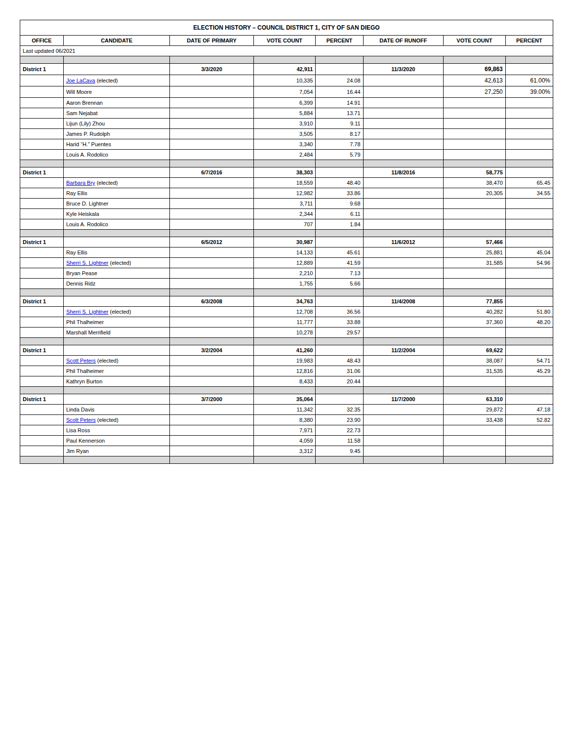ELECTION HISTORY – COUNCIL DISTRICT 1, CITY OF SAN DIEGO
| Last updated 06/2021 |
| OFFICE | CANDIDATE | DATE OF PRIMARY | VOTE COUNT | PERCENT | DATE OF RUNOFF | VOTE COUNT | PERCENT |
| District 1 | | 3/3/2020 | 42,911 | | 11/3/2020 | 69,863 | |
| | Joe LaCava (elected) | | 10,335 | 24.08 | | 42,613 | 61.00% |
| | Will Moore | | 7,054 | 16.44 | | 27,250 | 39.00% |
| | Aaron Brennan | | 6,399 | 14.91 | | | |
| | Sam Nejabat | | 5,884 | 13.71 | | | |
| | Lijun (Lily) Zhou | | 3,910 | 9.11 | | | |
| | James P. Rudolph | | 3,505 | 8.17 | | | |
| | Harid “H.” Puentes | | 3,340 | 7.78 | | | |
| | Louis A. Rodolico | | 2,484 | 5.79 | | | |
| District 1 | | 6/7/2016 | 38,303 | | 11/8/2016 | 58,775 | |
| | Barbara Bry (elected) | | 18,559 | 48.40 | | 38,470 | 65.45 |
| | Ray Ellis | | 12,982 | 33.86 | | 20,305 | 34.55 |
| | Bruce D. Lightner | | 3,711 | 9.68 | | | |
| | Kyle Heiskala | | 2,344 | 6.11 | | | |
| | Louis A. Rodolico | | 707 | 1.84 | | | |
| District 1 | | 6/5/2012 | 30,987 | | 11/6/2012 | 57,466 | |
| | Ray Ellis | | 14,133 | 45.61 | | 25,881 | 45.04 |
| | Sherri S. Lightner (elected) | | 12,889 | 41.59 | | 31,585 | 54.96 |
| | Bryan Pease | | 2,210 | 7.13 | | | |
| | Dennis Ridz | | 1,755 | 5.66 | | | |
| District 1 | | 6/3/2008 | 34,763 | | 11/4/2008 | 77,855 | |
| | Sherri S. Lightner (elected) | | 12,708 | 36.56 | | 40,282 | 51.80 |
| | Phil Thalheimer | | 11,777 | 33.88 | | 37,360 | 48.20 |
| | Marshall Merrifield | | 10,278 | 29.57 | | | |
| District 1 | | 3/2/2004 | 41,260 | | 11/2/2004 | 69,622 | |
| | Scott Peters (elected) | | 19,983 | 48.43 | | 38,087 | 54.71 |
| | Phil Thalheimer | | 12,816 | 31.06 | | 31,535 | 45.29 |
| | Kathryn Burton | | 8,433 | 20.44 | | | |
| District 1 | | 3/7/2000 | 35,064 | | 11/7/2000 | 63,310 | |
| | Linda Davis | | 11,342 | 32.35 | | 29,872 | 47.18 |
| | Scott Peters (elected) | | 8,380 | 23.90 | | 33,438 | 52.82 |
| | Lisa Ross | | 7,971 | 22.73 | | | |
| | Paul Kennerson | | 4,059 | 11.58 | | | |
| | Jim Ryan | | 3,312 | 9.45 | | | |